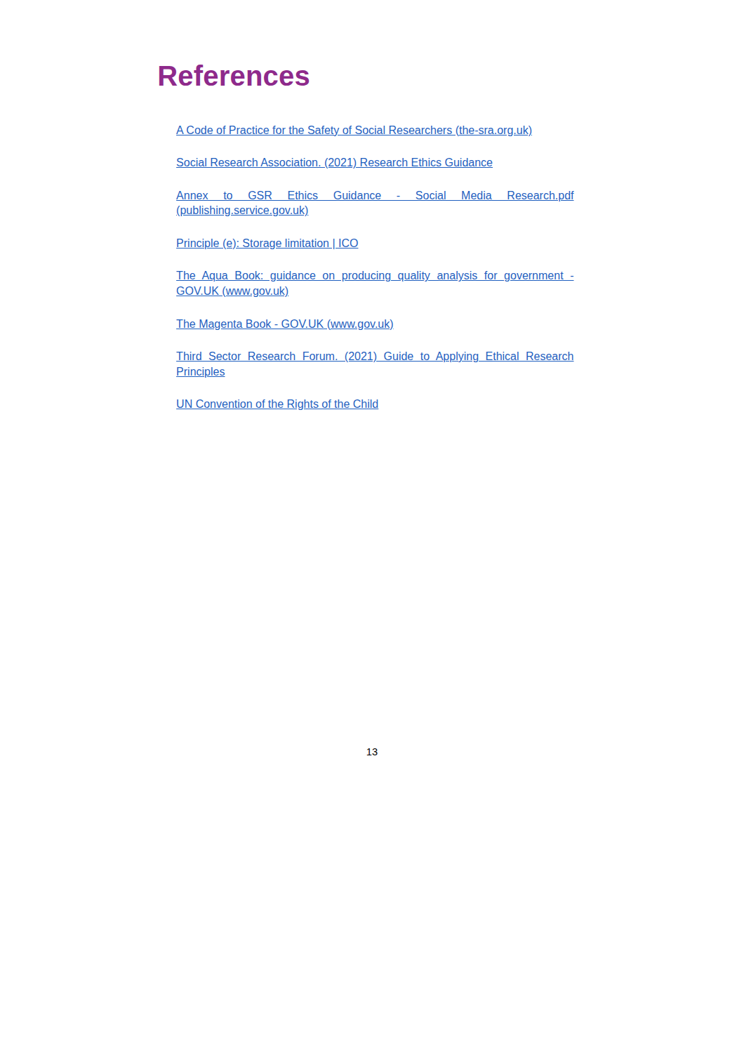References
A Code of Practice for the Safety of Social Researchers (the-sra.org.uk)
Social Research Association. (2021) Research Ethics Guidance
Annex to GSR Ethics Guidance - Social Media Research.pdf (publishing.service.gov.uk)
Principle (e): Storage limitation | ICO
The Aqua Book: guidance on producing quality analysis for government - GOV.UK (www.gov.uk)
The Magenta Book - GOV.UK (www.gov.uk)
Third Sector Research Forum. (2021) Guide to Applying Ethical Research Principles
UN Convention of the Rights of the Child
13